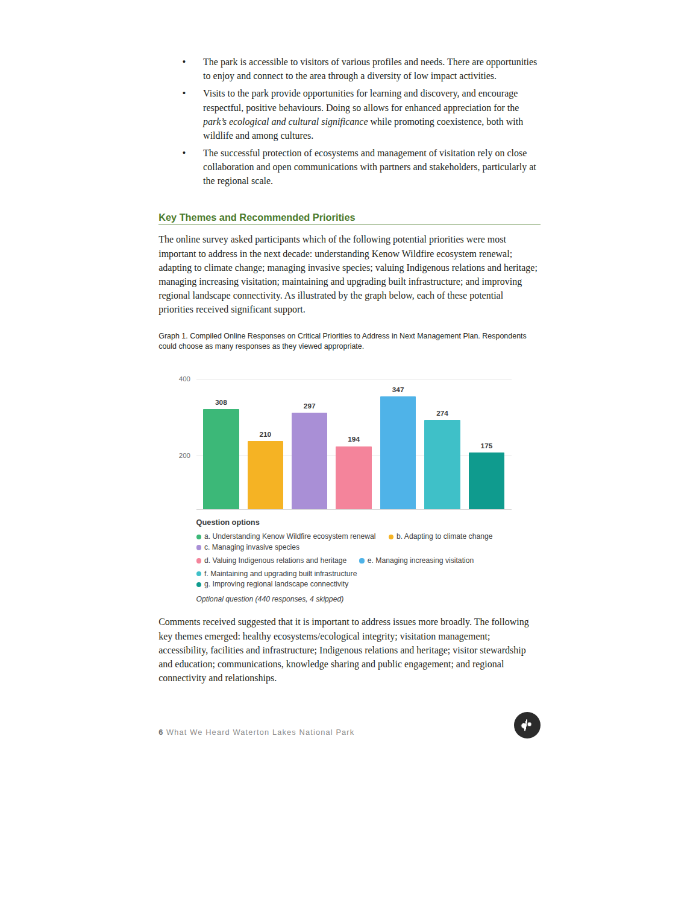The park is accessible to visitors of various profiles and needs. There are opportunities to enjoy and connect to the area through a diversity of low impact activities.
Visits to the park provide opportunities for learning and discovery, and encourage respectful, positive behaviours. Doing so allows for enhanced appreciation for the park’s ecological and cultural significance while promoting coexistence, both with wildlife and among cultures.
The successful protection of ecosystems and management of visitation rely on close collaboration and open communications with partners and stakeholders, particularly at the regional scale.
Key Themes and Recommended Priorities
The online survey asked participants which of the following potential priorities were most important to address in the next decade: understanding Kenow Wildfire ecosystem renewal; adapting to climate change; managing invasive species; valuing Indigenous relations and heritage; managing increasing visitation; maintaining and upgrading built infrastructure; and improving regional landscape connectivity. As illustrated by the graph below, each of these potential priorities received significant support.
Graph 1. Compiled Online Responses on Critical Priorities to Address in Next Management Plan. Respondents could choose as many responses as they viewed appropriate.
400
200
308
210
297
194
347
274
175
Question options
a. Understanding Kenow Wildfire ecosystem renewal
b. Adapting to climate change
c. Managing invasive species
d. Valuing Indigenous relations and heritage
e. Managing increasing visitation
f. Maintaining and upgrading built infrastructure
g. Improving regional landscape connectivity
Optional question (440 responses, 4 skipped)
Comments received suggested that it is important to address issues more broadly. The following key themes emerged: healthy ecosystems/ecological integrity; visitation management; accessibility, facilities and infrastructure; Indigenous relations and heritage; visitor stewardship and education; communications, knowledge sharing and public engagement; and regional connectivity and relationships.
6 What We Heard Waterton Lakes National Park